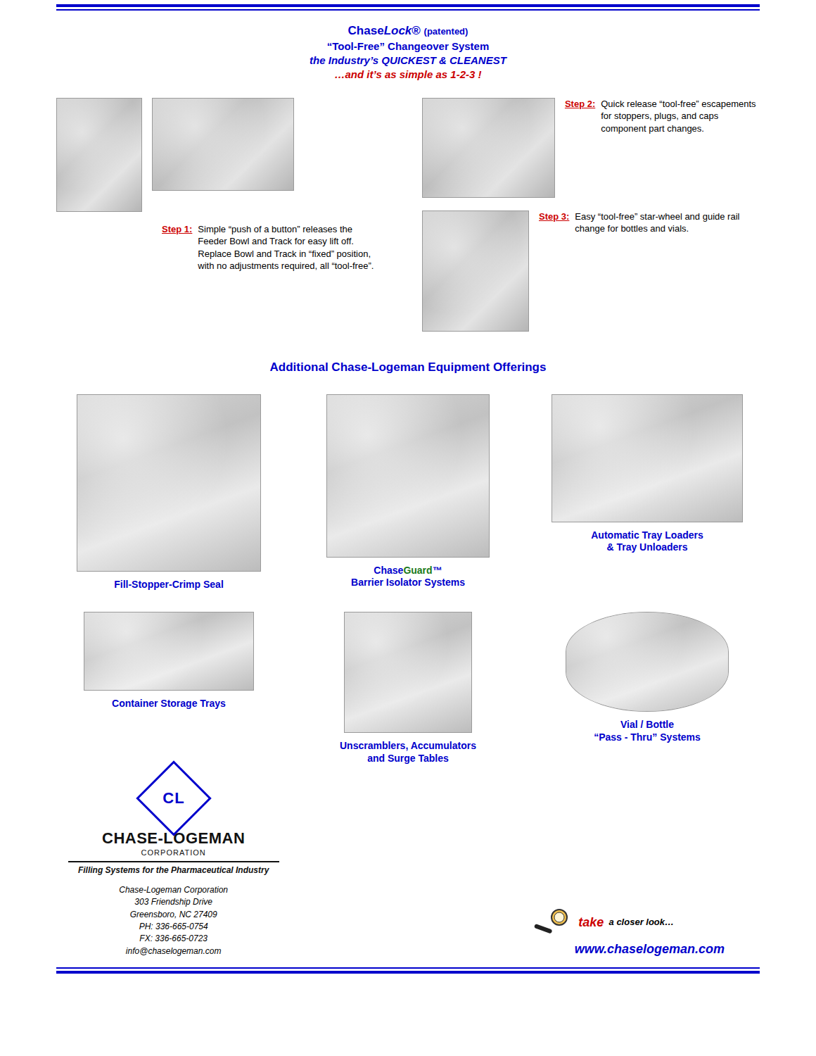ChaseLock® (patented)
“Tool-Free” Changeover System
the Industry’s QUICKEST & CLEANEST
…and it’s as simple as 1-2-3 !
Step 1: Simple “push of a button” releases the Feeder Bowl and Track for easy lift off. Replace Bowl and Track in “fixed” position, with no adjustments required, all “tool-free”.
Step 2: Quick release “tool-free” escapements for stoppers, plugs, and caps component part changes.
Step 3: Easy “tool-free” star-wheel and guide rail change for bottles and vials.
Additional Chase-Logeman Equipment Offerings
Fill-Stopper-Crimp Seal
ChaseGuard™
Barrier Isolator Systems
Automatic Tray Loaders
& Tray Unloaders
Container Storage Trays
Unscramblers, Accumulators
and Surge Tables
Vial / Bottle
“Pass - Thru” Systems
CL
CHASE-LOGEMAN
CORPORATION
Filling Systems for the Pharmaceutical Industry
Chase-Logeman Corporation
303 Friendship Drive
Greensboro, NC 27409
PH: 336-665-0754
FX: 336-665-0723
info@chaselogeman.com
take a closer look… www.chaselogeman.com